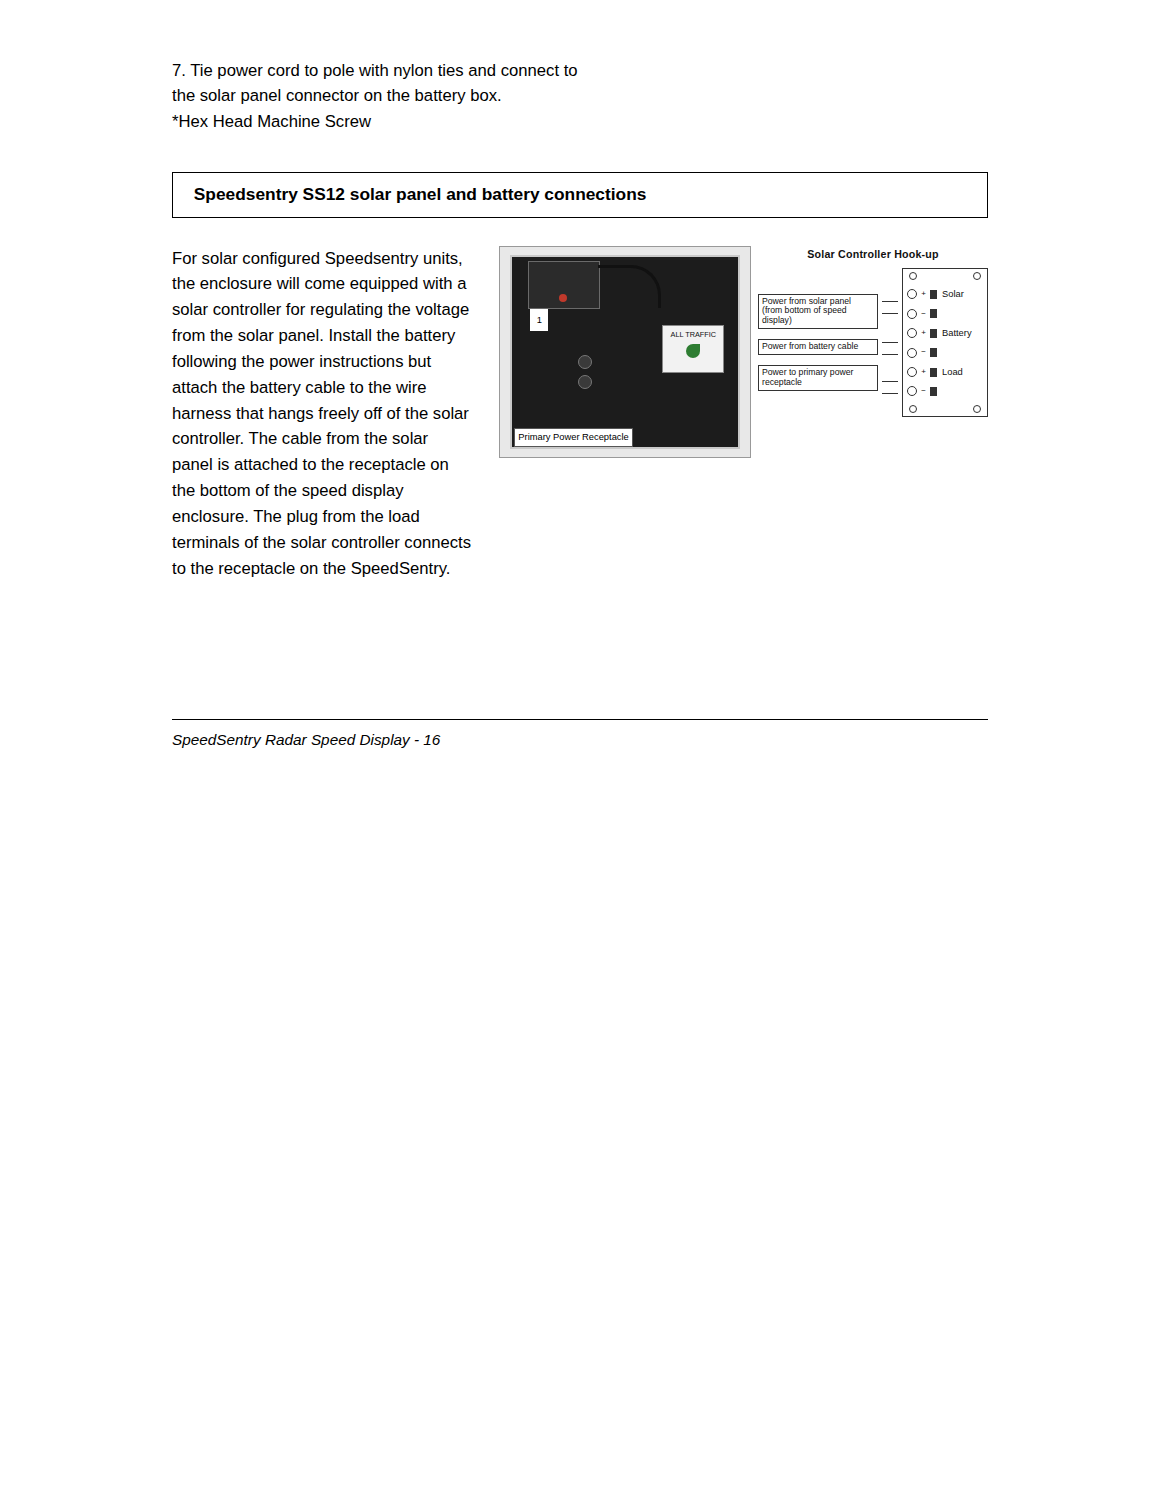7. Tie power cord to pole with nylon ties and connect to
the solar panel connector on the battery box.
*Hex Head Machine Screw
Speedsentry SS12 solar panel and battery connections
For solar configured Speedsentry units, the enclosure will come equipped with a solar controller for regulating the voltage from the solar panel. Install the battery following the power instructions but attach the battery cable to the wire harness that hangs freely off of the solar controller. The cable from the solar panel is attached to the receptacle on the bottom of the speed display enclosure. The plug from the load terminals of the solar controller connects to the receptacle on the SpeedSentry.
1
ALL TRAFFIC
Primary Power Receptacle
Solar Controller Hook-up
Power from solar panel
(from bottom of speed display)
Power from battery cable
Power to primary power receptacle
+ Solar
−
+ Battery
−
+ Load
−
SpeedSentry Radar Speed Display - 16